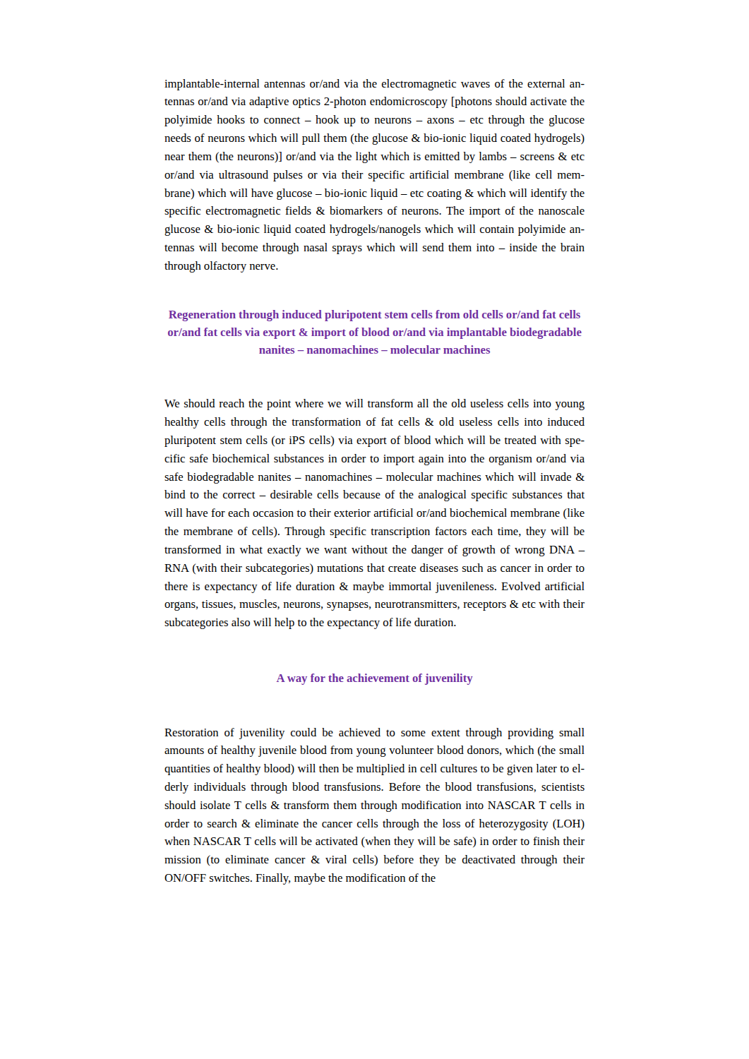implantable-internal antennas or/and via the electromagnetic waves of the external antennas or/and via adaptive optics 2-photon endomicroscopy [photons should activate the polyimide hooks to connect – hook up to neurons – axons – etc through the glucose needs of neurons which will pull them (the glucose & bio-ionic liquid coated hydrogels) near them (the neurons)] or/and via the light which is emitted by lambs – screens & etc or/and via ultrasound pulses or via their specific artificial membrane (like cell membrane) which will have glucose – bio-ionic liquid – etc coating & which will identify the specific electromagnetic fields & biomarkers of neurons. The import of the nanoscale glucose & bio-ionic liquid coated hydrogels/nanogels which will contain polyimide antennas will become through nasal sprays which will send them into – inside the brain through olfactory nerve.
Regeneration through induced pluripotent stem cells from old cells or/and fat cells or/and fat cells via export & import of blood or/and via implantable biodegradable nanites – nanomachines – molecular machines
We should reach the point where we will transform all the old useless cells into young healthy cells through the transformation of fat cells & old useless cells into induced pluripotent stem cells (or iPS cells) via export of blood which will be treated with specific safe biochemical substances in order to import again into the organism or/and via safe biodegradable nanites – nanomachines – molecular machines which will invade & bind to the correct – desirable cells because of the analogical specific substances that will have for each occasion to their exterior artificial or/and biochemical membrane (like the membrane of cells). Through specific transcription factors each time, they will be transformed in what exactly we want without the danger of growth of wrong DNA – RNA (with their subcategories) mutations that create diseases such as cancer in order to there is expectancy of life duration & maybe immortal juvenileness. Evolved artificial organs, tissues, muscles, neurons, synapses, neurotransmitters, receptors & etc with their subcategories also will help to the expectancy of life duration.
A way for the achievement of juvenility
Restoration of juvenility could be achieved to some extent through providing small amounts of healthy juvenile blood from young volunteer blood donors, which (the small quantities of healthy blood) will then be multiplied in cell cultures to be given later to elderly individuals through blood transfusions. Before the blood transfusions, scientists should isolate T cells & transform them through modification into NASCAR T cells in order to search & eliminate the cancer cells through the loss of heterozygosity (LOH) when NASCAR T cells will be activated (when they will be safe) in order to finish their mission (to eliminate cancer & viral cells) before they be deactivated through their ON/OFF switches. Finally, maybe the modification of the